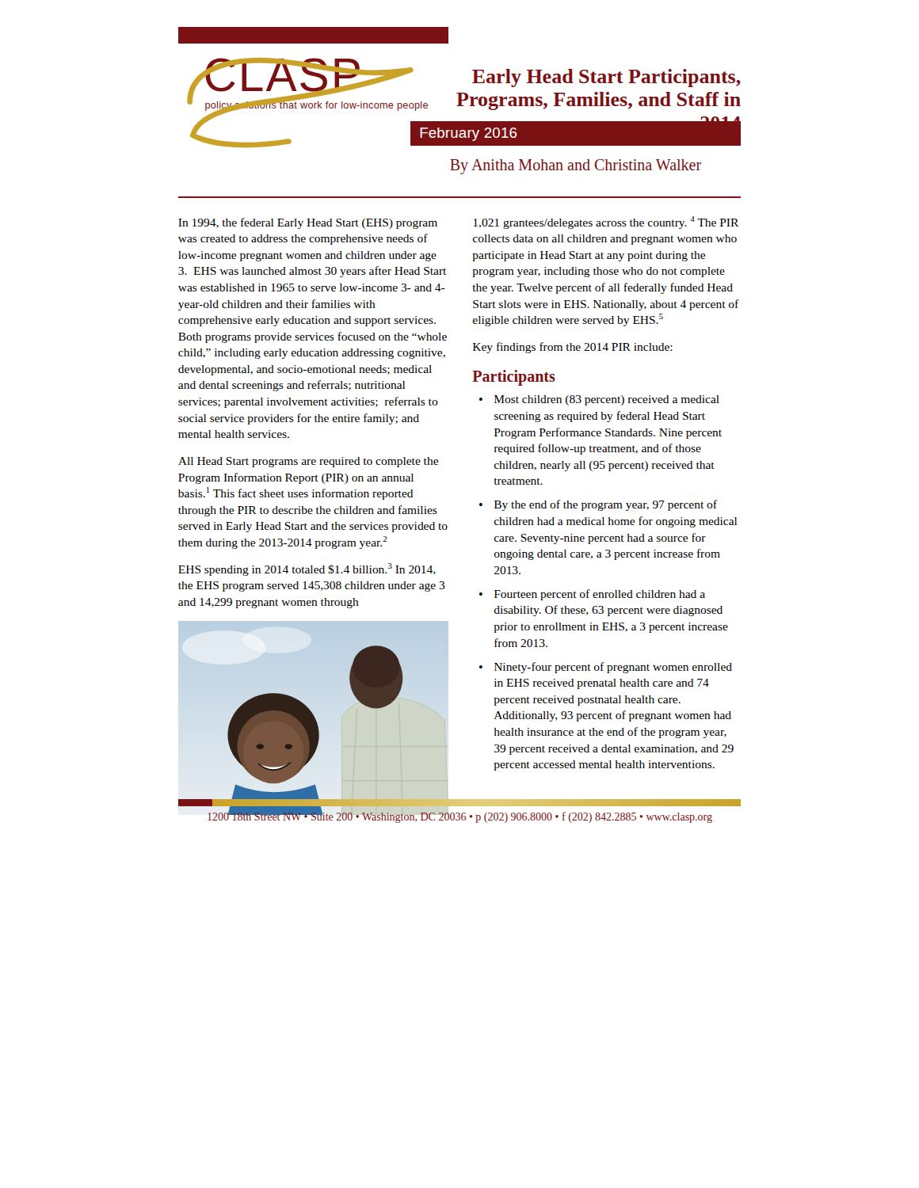CLASP
policy solutions that work for low-income people
Early Head Start Participants,
Programs, Families, and Staff in 2014
February 2016
By Anitha Mohan and Christina Walker
In 1994, the federal Early Head Start (EHS) program was created to address the comprehensive needs of low-income pregnant women and children under age 3. EHS was launched almost 30 years after Head Start was established in 1965 to serve low-income 3- and 4-year-old children and their families with comprehensive early education and support services. Both programs provide services focused on the “whole child,” including early education addressing cognitive, developmental, and socio-emotional needs; medical and dental screenings and referrals; nutritional services; parental involvement activities; referrals to social service providers for the entire family; and mental health services.
All Head Start programs are required to complete the Program Information Report (PIR) on an annual basis.1 This fact sheet uses information reported through the PIR to describe the children and families served in Early Head Start and the services provided to them during the 2013-2014 program year.2
EHS spending in 2014 totaled $1.4 billion.3 In 2014, the EHS program served 145,308 children under age 3 and 14,299 pregnant women through
1,021 grantees/delegates across the country. 4 The PIR collects data on all children and pregnant women who participate in Head Start at any point during the program year, including those who do not complete the year. Twelve percent of all federally funded Head Start slots were in EHS. Nationally, about 4 percent of eligible children were served by EHS.5
Key findings from the 2014 PIR include:
Participants
Most children (83 percent) received a medical screening as required by federal Head Start Program Performance Standards. Nine percent required follow-up treatment, and of those children, nearly all (95 percent) received that treatment.
By the end of the program year, 97 percent of children had a medical home for ongoing medical care. Seventy-nine percent had a source for ongoing dental care, a 3 percent increase from 2013.
Fourteen percent of enrolled children had a disability. Of these, 63 percent were diagnosed prior to enrollment in EHS, a 3 percent increase from 2013.
Ninety-four percent of pregnant women enrolled in EHS received prenatal health care and 74 percent received postnatal health care. Additionally, 93 percent of pregnant women had health insurance at the end of the program year, 39 percent received a dental examination, and 29 percent accessed mental health interventions.
1200 18th Street NW • Suite 200 • Washington, DC 20036 • p (202) 906.8000 • f (202) 842.2885 • www.clasp.org